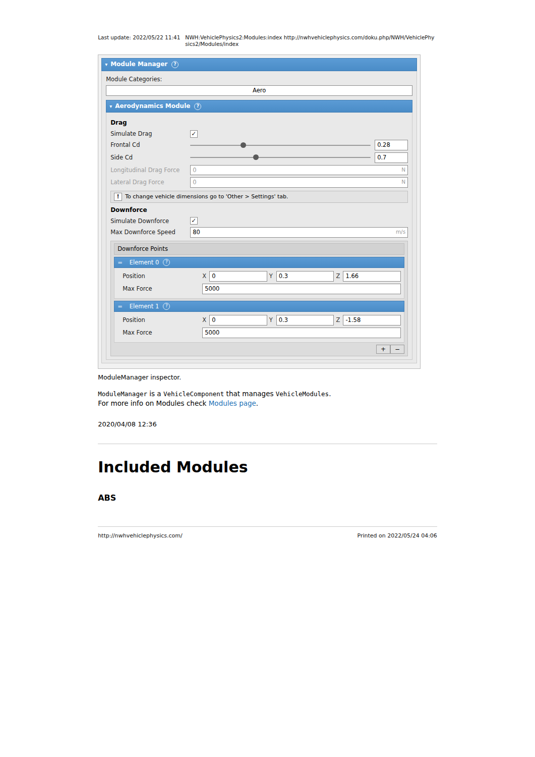Last update: 2022/05/22 11:41
NWH:VehiclePhysics2:Modules:index http://nwhvehiclephysics.com/doku.php/NWH/VehiclePhysics2/Modules/index
Module Manager ?
Module Categories:
Aero
Aerodynamics Module ?
Drag
Simulate Drag
Frontal Cd 0.28
Side Cd 0.7
Longitudinal Drag Force 0N
Lateral Drag Force 0N
!To change vehicle dimensions go to 'Other > Settings' tab.
Downforce
Simulate Downforce
Max Downforce Speed 80m/s
Downforce Points
= Element 0 ?
Position X 0 Y 0.3 Z 1.66
Max Force 5000
= Element 1 ?
Position X 0 Y 0.3 Z-1.58
Max Force 5000
+−
ModuleManager inspector.
ModuleManager is a VehicleComponent that manages VehicleModules.
For more info on Modules check Modules page.
2020/04/08 12:36
Included Modules
ABS
http://nwhvehiclephysics.com/
Printed on 2022/05/24 04:06